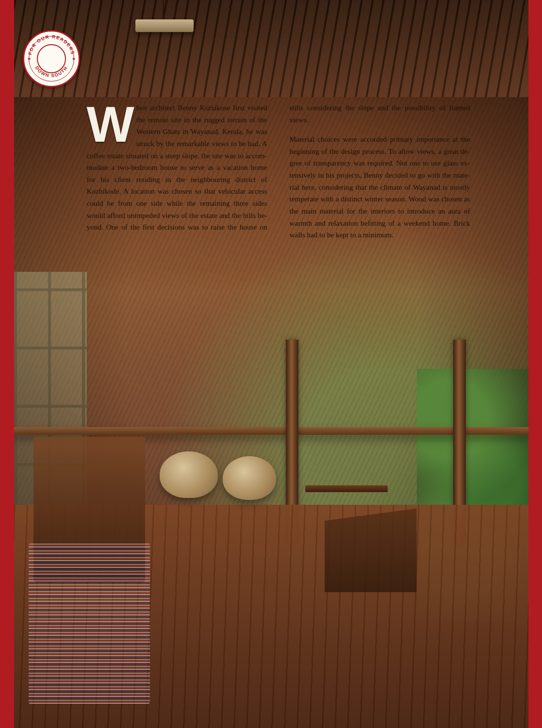★ ★ FOR OUR READERS DOWN SOUTH
When architect Benny Kuriakose first visited the remote site in the rugged terrain of the Western Ghats in Wayanad, Kerala, he was struck by the remarkable views to be had. A coffee estate situated on a steep slope, the site was to accommodate a two-bedroom house to serve as a vacation home for his client residing in the neighbouring district of Kozhikode. A location was chosen so that vehicular access could be from one side while the remaining three sides would afford unimpeded views of the estate and the hills beyond. One of the first decisions was to raise the house on stilts considering the slope and the possibility of framed views.
Material choices were accorded primary importance at the beginning of the design process. To allow views, a great degree of transparency was required. Not one to use glass extensively in his projects, Benny decided to go with the material here, considering that the climate of Wayanad is mostly temperate with a distinct winter season. Wood was chosen as the main material for the interiors to introduce an aura of warmth and relaxation befitting of a weekend home. Brick walls had to be kept to a minimum.